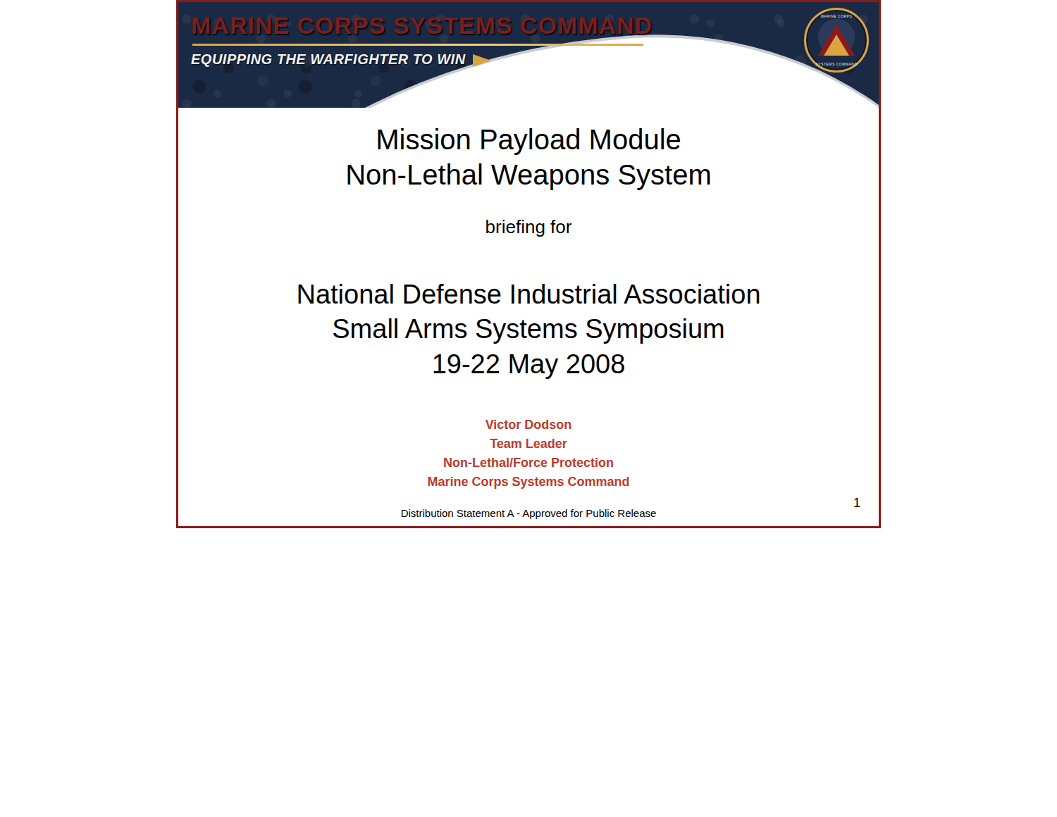MARINE CORPS SYSTEMS COMMAND
EQUIPPING THE WARFIGHTER TO WIN
MARINE CORPS
SYSTEMS COMMAND
Mission Payload Module
Non-Lethal Weapons System
briefing for
National Defense Industrial Association
Small Arms Systems Symposium
19-22 May 2008
Victor Dodson
Team Leader
Non-Lethal/Force Protection
Marine Corps Systems Command
Distribution Statement A - Approved for Public Release
1